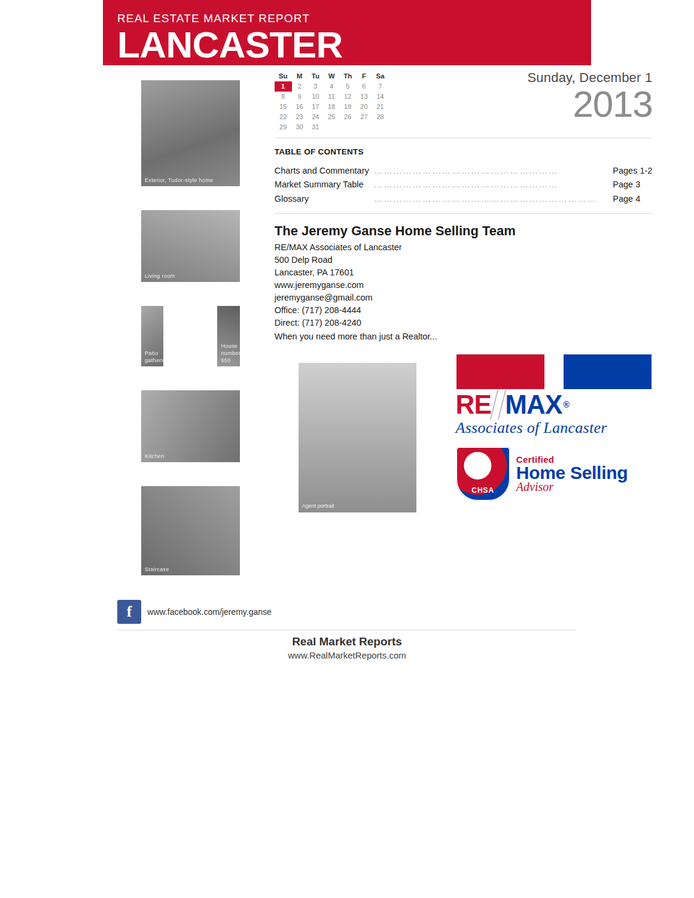Real Estate Market Report
Lancaster
Exterior, Tudor-style home
Living room
Patio gathering
House number 550
Kitchen
Staircase
| Su | M | Tu | W | Th | F | Sa |
| --- | --- | --- | --- | --- | --- | --- |
| 1 | 2 | 3 | 4 | 5 | 6 | 7 |
| 8 | 9 | 10 | 11 | 12 | 13 | 14 |
| 15 | 16 | 17 | 18 | 19 | 20 | 21 |
| 22 | 23 | 24 | 25 | 26 | 27 | 28 |
| 29 | 30 | 31 | | | | |
Sunday, December 1
2013
Table of Contents
| Charts and Commentary | ………………………………………………… | Pages 1-2 |
| Market Summary Table | ………………………………………………… | Page 3 |
| Glossary | …………………………………………………………… | Page 4 |
The Jeremy Ganse Home Selling Team
RE/MAX Associates of Lancaster
500 Delp Road
Lancaster, PA 17601
www.jeremyganse.com
jeremyganse@gmail.com
Office: (717) 208-4444
Direct: (717) 208-4240
When you need more than just a Realtor...
Agent portrait
RE MAX®
Associates of Lancaster
CHSA
Certified
Home Selling
Advisor
f
www.facebook.com/jeremy.ganse
Real Market Reports
www.RealMarketReports.com